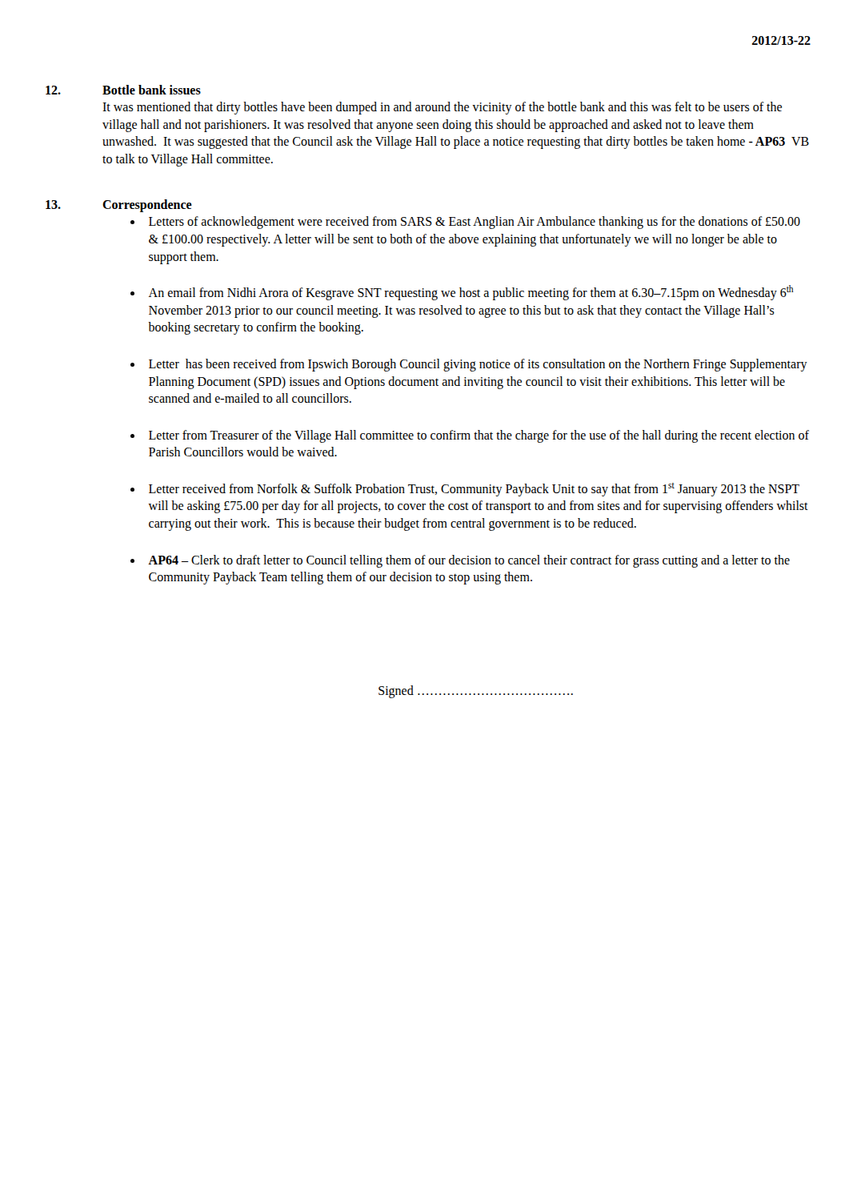2012/13-22
12.
Bottle bank issues
It was mentioned that dirty bottles have been dumped in and around the vicinity of the bottle bank and this was felt to be users of the village hall and not parishioners. It was resolved that anyone seen doing this should be approached and asked not to leave them unwashed. It was suggested that the Council ask the Village Hall to place a notice requesting that dirty bottles be taken home - AP63 VB to talk to Village Hall committee.
13.
Correspondence
Letters of acknowledgement were received from SARS & East Anglian Air Ambulance thanking us for the donations of £50.00 & £100.00 respectively. A letter will be sent to both of the above explaining that unfortunately we will no longer be able to support them.
An email from Nidhi Arora of Kesgrave SNT requesting we host a public meeting for them at 6.30–7.15pm on Wednesday 6th November 2013 prior to our council meeting. It was resolved to agree to this but to ask that they contact the Village Hall’s booking secretary to confirm the booking.
Letter has been received from Ipswich Borough Council giving notice of its consultation on the Northern Fringe Supplementary Planning Document (SPD) issues and Options document and inviting the council to visit their exhibitions. This letter will be scanned and e-mailed to all councillors.
Letter from Treasurer of the Village Hall committee to confirm that the charge for the use of the hall during the recent election of Parish Councillors would be waived.
Letter received from Norfolk & Suffolk Probation Trust, Community Payback Unit to say that from 1st January 2013 the NSPT will be asking £75.00 per day for all projects, to cover the cost of transport to and from sites and for supervising offenders whilst carrying out their work. This is because their budget from central government is to be reduced.
AP64 – Clerk to draft letter to Council telling them of our decision to cancel their contract for grass cutting and a letter to the Community Payback Team telling them of our decision to stop using them.
Signed ……………………………….